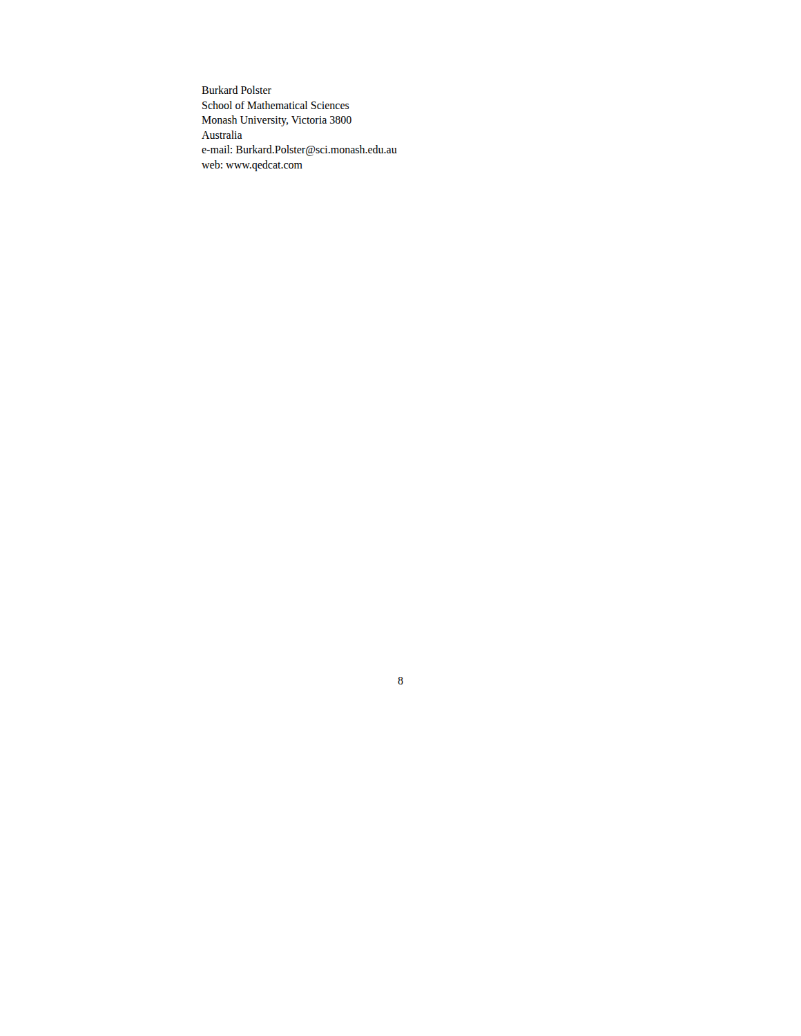Burkard Polster School of Mathematical Sciences Monash University, Victoria 3800 Australia e-mail: Burkard.Polster@sci.monash.edu.au web: www.qedcat.com
8